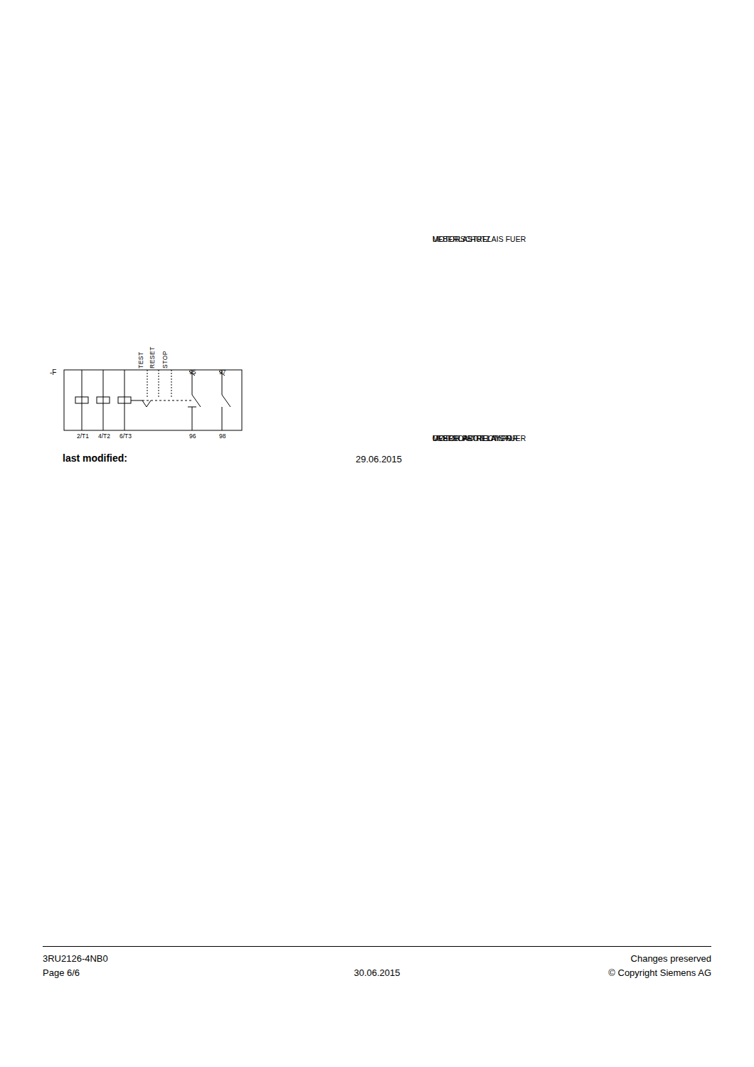UEBERLASTRELAIS FUER MOTORSCHUTZ
-F
TEST
RESET
STOP
95
97
96
98
2/T1
4/T2
6/T3
UEBERLASTRELAIS FUER MOTOR PROTECTION OVERLOAD RELAY FOR
last modified:
29.06.2015
3RU2126-4NB0
Page 6/6
Changes preserved
© Copyright Siemens AG
30.06.2015